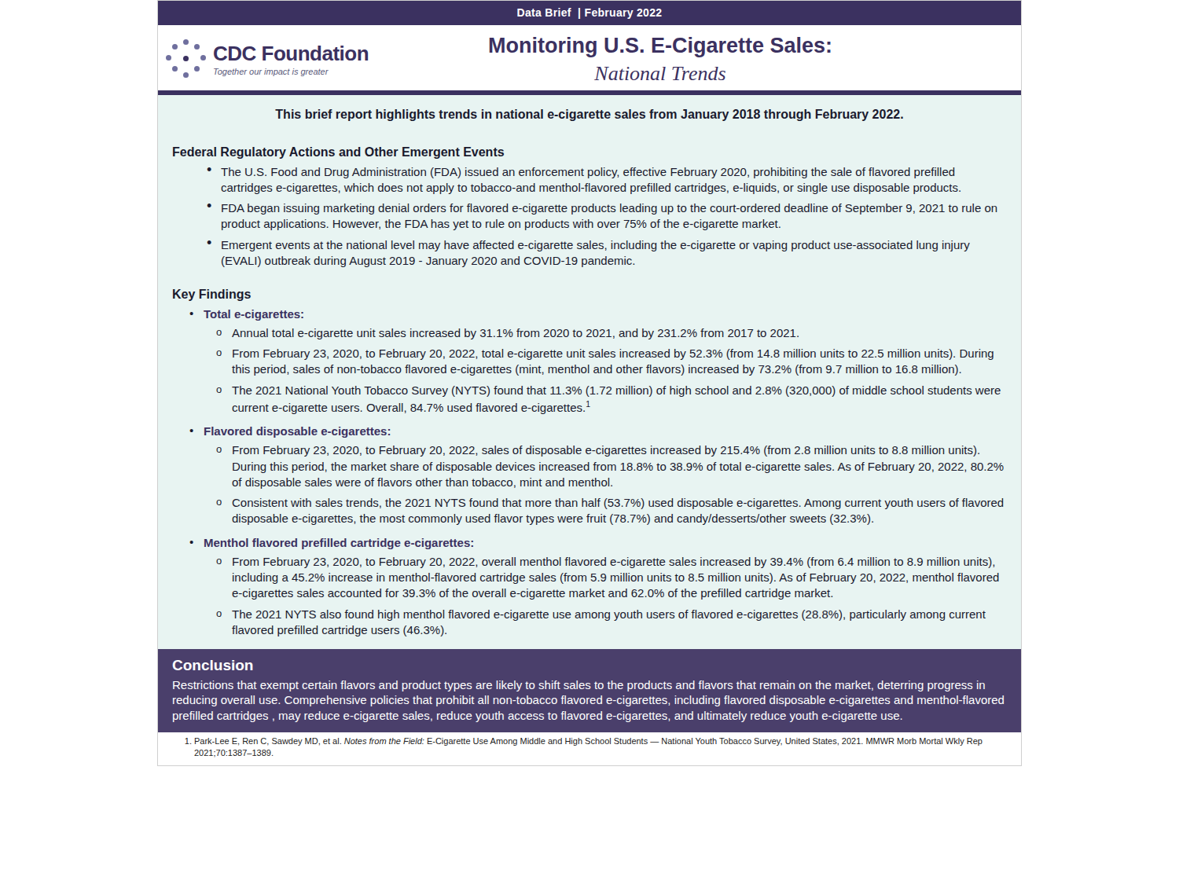Data Brief | February 2022
CDC Foundation
Together our impact is greater
Monitoring U.S. E-Cigarette Sales:
National Trends
This brief report highlights trends in national e-cigarette sales from January 2018 through February 2022.
Federal Regulatory Actions and Other Emergent Events
The U.S. Food and Drug Administration (FDA) issued an enforcement policy, effective February 2020, prohibiting the sale of flavored prefilled cartridges e-cigarettes, which does not apply to tobacco-and menthol-flavored prefilled cartridges, e-liquids, or single use disposable products.
FDA began issuing marketing denial orders for flavored e-cigarette products leading up to the court-ordered deadline of September 9, 2021 to rule on product applications. However, the FDA has yet to rule on products with over 75% of the e-cigarette market.
Emergent events at the national level may have affected e-cigarette sales, including the e-cigarette or vaping product use-associated lung injury (EVALI) outbreak during August 2019 - January 2020 and COVID-19 pandemic.
Key Findings
Total e-cigarettes:
Annual total e-cigarette unit sales increased by 31.1% from 2020 to 2021, and by 231.2% from 2017 to 2021.
From February 23, 2020, to February 20, 2022, total e-cigarette unit sales increased by 52.3% (from 14.8 million units to 22.5 million units). During this period, sales of non-tobacco flavored e-cigarettes (mint, menthol and other flavors) increased by 73.2% (from 9.7 million to 16.8 million).
The 2021 National Youth Tobacco Survey (NYTS) found that 11.3% (1.72 million) of high school and 2.8% (320,000) of middle school students were current e-cigarette users. Overall, 84.7% used flavored e-cigarettes.1
Flavored disposable e-cigarettes:
From February 23, 2020, to February 20, 2022, sales of disposable e-cigarettes increased by 215.4% (from 2.8 million units to 8.8 million units). During this period, the market share of disposable devices increased from 18.8% to 38.9% of total e-cigarette sales. As of February 20, 2022, 80.2% of disposable sales were of flavors other than tobacco, mint and menthol.
Consistent with sales trends, the 2021 NYTS found that more than half (53.7%) used disposable e-cigarettes. Among current youth users of flavored disposable e-cigarettes, the most commonly used flavor types were fruit (78.7%) and candy/desserts/other sweets (32.3%).
Menthol flavored prefilled cartridge e-cigarettes:
From February 23, 2020, to February 20, 2022, overall menthol flavored e-cigarette sales increased by 39.4% (from 6.4 million to 8.9 million units), including a 45.2% increase in menthol-flavored cartridge sales (from 5.9 million units to 8.5 million units). As of February 20, 2022, menthol flavored e-cigarettes sales accounted for 39.3% of the overall e-cigarette market and 62.0% of the prefilled cartridge market.
The 2021 NYTS also found high menthol flavored e-cigarette use among youth users of flavored e-cigarettes (28.8%), particularly among current flavored prefilled cartridge users (46.3%).
Conclusion
Restrictions that exempt certain flavors and product types are likely to shift sales to the products and flavors that remain on the market, deterring progress in reducing overall use. Comprehensive policies that prohibit all non-tobacco flavored e-cigarettes, including flavored disposable e-cigarettes and menthol-flavored prefilled cartridges , may reduce e-cigarette sales, reduce youth access to flavored e-cigarettes, and ultimately reduce youth e-cigarette use.
Park-Lee E, Ren C, Sawdey MD, et al. Notes from the Field: E-Cigarette Use Among Middle and High School Students — National Youth Tobacco Survey, United States, 2021. MMWR Morb Mortal Wkly Rep 2021;70:1387–1389.